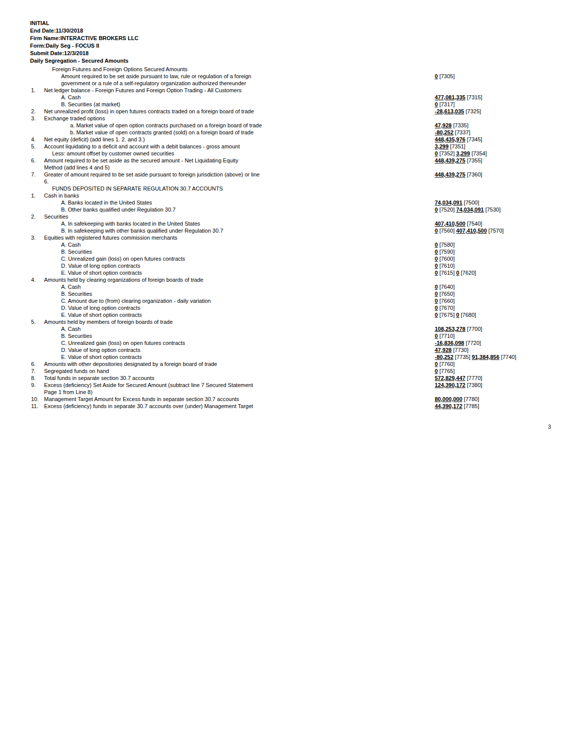INITIAL
End Date:11/30/2018
Firm Name:INTERACTIVE BROKERS LLC
Form:Daily Seg - FOCUS II
Submit Date:12/3/2018
Daily Segregation - Secured Amounts
| | Foreign Futures and Foreign Options Secured Amounts | |
| | Amount required to be set aside pursuant to law, rule or regulation of a foreign | 0 [7305] |
| | government or a rule of a self-regulatory organization authorized thereunder | |
| 1. | Net ledger balance - Foreign Futures and Foreign Option Trading - All Customers | |
| | A. Cash | 477,081,335 [7315] |
| | B. Securities (at market) | 0 [7317] |
| 2. | Net unrealized profit (loss) in open futures contracts traded on a foreign board of trade | -28,613,035 [7325] |
| 3. | Exchange traded options | |
| | a. Market value of open option contracts purchased on a foreign board of trade | 47,928 [7335] |
| | b. Market value of open contracts granted (sold) on a foreign board of trade | -80,252 [7337] |
| 4. | Net equity (deficit) (add lines 1. 2. and 3.) | 448,435,976 [7345] |
| 5. | Account liquidating to a deficit and account with a debit balances - gross amount | 3,299 [7351] |
| | Less: amount offset by customer owned securities | 0 [7352] 3,299 [7354] |
| 6. | Amount required to be set aside as the secured amount - Net Liquidating Equity | 448,439,275 [7355] |
| | Method (add lines 4 and 5) | |
| 7. | Greater of amount required to be set aside pursuant to foreign jurisdiction (above) or line | 448,439,275 [7360] |
| | 6. | |
| | FUNDS DEPOSITED IN SEPARATE REGULATION 30.7 ACCOUNTS | |
| 1. | Cash in banks | |
| | A. Banks located in the United States | 74,034,091 [7500] |
| | B. Other banks qualified under Regulation 30.7 | 0 [7520] 74,034,091 [7530] |
| 2. | Securities | |
| | A. In safekeeping with banks located in the United States | 407,410,500 [7540] |
| | B. In safekeeping with other banks qualified under Regulation 30.7 | 0 [7560] 407,410,500 [7570] |
| 3. | Equities with registered futures commission merchants | |
| | A. Cash | 0 [7580] |
| | B. Securities | 0 [7590] |
| | C. Unrealized gain (loss) on open futures contracts | 0 [7600] |
| | D. Value of long option contracts | 0 [7610] |
| | E. Value of short option contracts | 0 [7615] 0 [7620] |
| 4. | Amounts held by clearing organizations of foreign boards of trade | |
| | A. Cash | 0 [7640] |
| | B. Securities | 0 [7650] |
| | C. Amount due to (from) clearing organization - daily variation | 0 [7660] |
| | D. Value of long option contracts | 0 [7670] |
| | E. Value of short option contracts | 0 [7675] 0 [7680] |
| 5. | Amounts held by members of foreign boards of trade | |
| | A. Cash | 108,253,278 [7700] |
| | B. Securities | 0 [7710] |
| | C. Unrealized gain (loss) on open futures contracts | -16,836,098 [7720] |
| | D. Value of long option contracts | 47,928 [7730] |
| | E. Value of short option contracts | -80,252 [7735] 91,384,856 [7740] |
| 6. | Amounts with other depositories designated by a foreign board of trade | 0 [7760] |
| 7. | Segregated funds on hand | 0 [7765] |
| 8. | Total funds in separate section 30.7 accounts | 572,829,447 [7770] |
| 9. | Excess (deficiency) Set Aside for Secured Amount (subtract line 7 Secured Statement | 124,390,172 [7380] |
| | Page 1 from Line 8) | |
| 10. | Management Target Amount for Excess funds in separate section 30.7 accounts | 80,000,000 [7780] |
| 11. | Excess (deficiency) funds in separate 30.7 accounts over (under) Management Target | 44,390,172 [7785] |
3